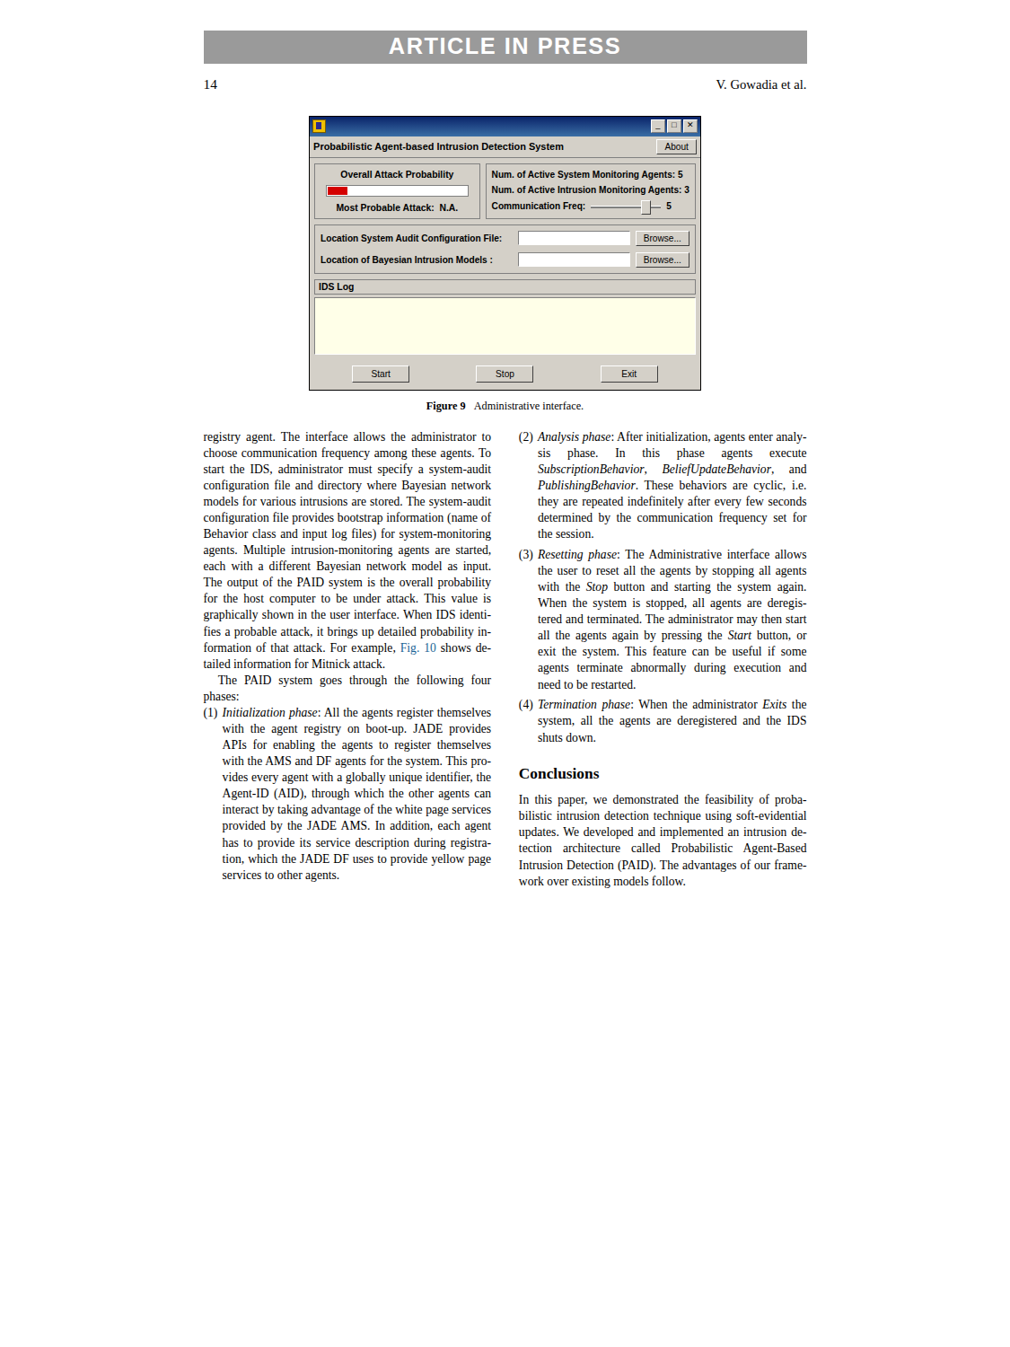ARTICLE IN PRESS
14 V. Gowadia et al.
_
□
✕
Probabilistic Agent-based Intrusion Detection System About
Overall Attack Probability
Most Probable Attack: N.A.
Num. of Active System Monitoring Agents: 5
Num. of Active Intrusion Monitoring Agents: 3
Communication Freq: 5
Location System Audit Configuration File: Browse...
Location of Bayesian Intrusion Models : Browse...
IDS Log
Start Stop Exit
Figure 9 Administrative interface.
registry agent. The interface allows the administrator to choose communication frequency among these agents. To start the IDS, administrator must specify a system-audit configuration file and directory where Bayesian network models for various intrusions are stored. The system-audit configuration file provides bootstrap information (name of Behavior class and input log files) for system-monitoring agents. Multiple intrusion-monitoring agents are started, each with a different Bayesian network model as input. The output of the PAID system is the overall probability for the host computer to be under attack. This value is graphically shown in the user interface. When IDS identifies a probable attack, it brings up detailed probability information of that attack. For example, Fig. 10 shows detailed information for Mitnick attack.
The PAID system goes through the following four phases:
Initialization phase: All the agents register themselves with the agent registry on boot-up. JADE provides APIs for enabling the agents to register themselves with the AMS and DF agents for the system. This provides every agent with a globally unique identifier, the Agent-ID (AID), through which the other agents can interact by taking advantage of the white page services provided by the JADE AMS. In addition, each agent has to provide its service description during registration, which the JADE DF uses to provide yellow page services to other agents.
Analysis phase: After initialization, agents enter analysis phase. In this phase agents execute SubscriptionBehavior, BeliefUpdateBehavior, and PublishingBehavior. These behaviors are cyclic, i.e. they are repeated indefinitely after every few seconds determined by the communication frequency set for the session.
Resetting phase: The Administrative interface allows the user to reset all the agents by stopping all agents with the Stop button and starting the system again. When the system is stopped, all agents are deregistered and terminated. The administrator may then start all the agents again by pressing the Start button, or exit the system. This feature can be useful if some agents terminate abnormally during execution and need to be restarted.
Termination phase: When the administrator Exits the system, all the agents are deregistered and the IDS shuts down.
Conclusions
In this paper, we demonstrated the feasibility of probabilistic intrusion detection technique using soft-evidential updates. We developed and implemented an intrusion detection architecture called Probabilistic Agent-Based Intrusion Detection (PAID). The advantages of our framework over existing models follow.